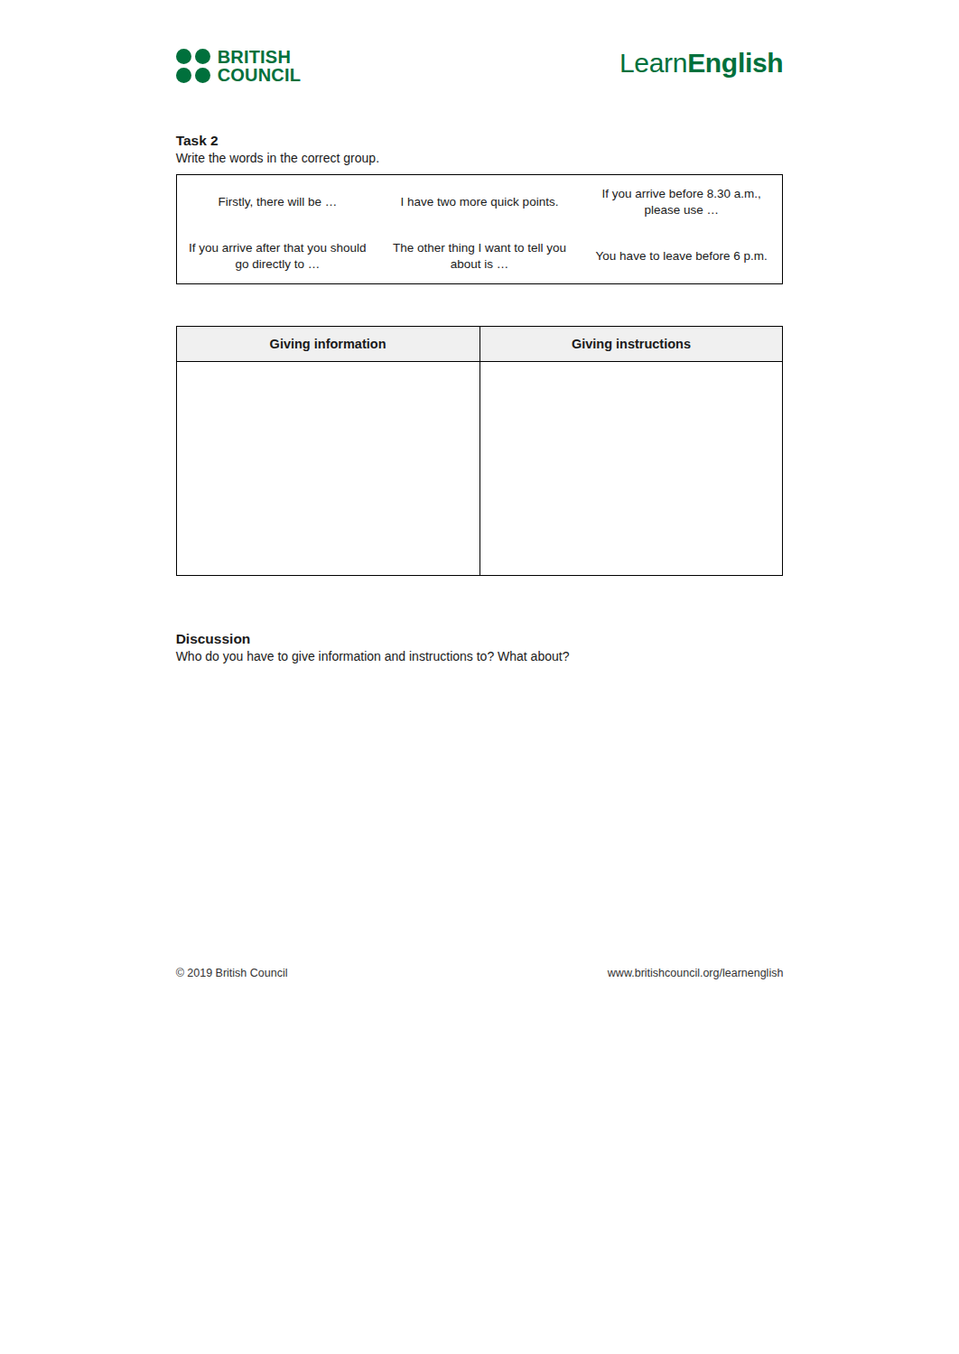British
Council
LearnEnglish
Task 2
Write the words in the correct group.
| Firstly, there will be … | I have two more quick points. | If you arrive before 8.30 a.m., please use … |
| If you arrive after that you should go directly to … | The other thing I want to tell you about is … | You have to leave before 6 p.m. |
| Giving information | Giving instructions |
| --- | --- |
Discussion
Who do you have to give information and instructions to? What about?
© 2019 British Council www.britishcouncil.org/learnenglish